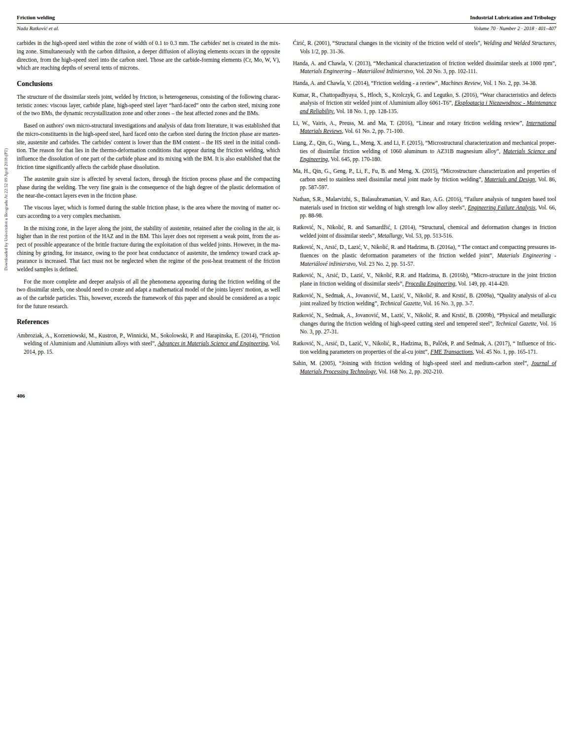Downloaded by Univerzitet u Beogradu At 22:52 09 April 2018 (PT)
Friction welding
Industrial Lubrication and Tribology
Nada Ratković et al.
Volume 70 · Number 2 · 2018 · 401–407
carbides in the high-speed steel within the zone of width of 0.1 to 0.3 mm. The carbides' net is created in the mixing zone. Simultaneously with the carbon diffusion, a deeper diffusion of alloying elements occurs in the opposite direction, from the high-speed steel into the carbon steel. Those are the carbide-forming elements (Cr, Mo, W, V), which are reaching depths of several tents of microns.
Conclusions
The structure of the dissimilar steels joint, welded by friction, is heterogeneous, consisting of the following characteristic zones: viscous layer, carbide plane, high-speed steel layer “hard-faced” onto the carbon steel, mixing zone of the two BMs, the dynamic recrystallization zone and other zones – the heat affected zones and the BMs.
Based on authors' own micro-structural investigations and analysis of data from literature, it was established that the micro-constituents in the high-speed steel, hard faced onto the carbon steel during the friction phase are martensite, austenite and carbides. The carbides' content is lower than the BM content – the HS steel in the initial condition. The reason for that lies in the thermo-deformation conditions that appear during the friction welding, which influence the dissolution of one part of the carbide phase and its mixing with the BM. It is also established that the friction time significantly affects the carbide phase dissolution.
The austenite grain size is affected by several factors, through the friction process phase and the compacting phase during the welding. The very fine grain is the consequence of the high degree of the plastic deformation of the near-the-contact layers even in the friction phase.
The viscous layer, which is formed during the stable friction phase, is the area where the moving of matter occurs according to a very complex mechanism.
In the mixing zone, in the layer along the joint, the stability of austenite, retained after the cooling in the air, is higher than in the rest portion of the HAZ and in the BM. This layer does not represent a weak point, from the aspect of possible appearance of the brittle fracture during the exploitation of thus welded joints. However, in the machining by grinding, for instance, owing to the poor heat conductance of austenite, the tendency toward crack appearance is increased. That fact must not be neglected when the regime of the post-heat treatment of the friction welded samples is defined.
For the more complete and deeper analysis of all the phenomena appearing during the friction welding of the two dissimilar steels, one should need to create and adapt a mathematical model of the joints layers' motion, as well as of the carbide particles. This, however, exceeds the framework of this paper and should be considered as a topic for the future research.
References
Ambroziak, A., Korzeniowski, M., Kustron, P., Winnicki, M., Sokolowski, P. and Harapinska, E. (2014), “Friction welding of Aluminium and Aluminium alloys with steel”, Advances in Materials Science and Engineering, Vol. 2014, pp. 15.
Ćirić, R. (2001), “Structural changes in the vicinity of the friction weld of steels”, Welding and Welded Structures, Vols 1/2, pp. 31-36.
Handa, A. and Chawla, V. (2013), “Mechanical characterization of friction welded dissimilar steels at 1000 rpm”, Materials Engineering – Materiálové Inžinierstvo, Vol. 20 No. 3, pp. 102-111.
Handa, A. and Chawla, V. (2014), “Friction welding - a review”, Machines Review, Vol. 1 No. 2, pp. 34-38.
Kumar, R., Chattopadhyaya, S., Hloch, S., Krolczyk, G. and Legutko, S. (2016), “Wear characteristics and defects analysis of friction stir welded joint of Aluminium alloy 6061-T6”, Eksploatacja i Niezawodnosc - Maintenance and Reliability, Vol. 18 No. 1, pp. 128-135.
Li, W., Vairis, A., Preuss, M. and Ma, T. (2016), “Linear and rotary friction welding review”, International Materials Reviews, Vol. 61 No. 2, pp. 71-100.
Liang, Z., Qin, G., Wang, L., Meng, X. and Li, F. (2015), “Microstructural characterization and mechanical properties of dissimilar friction welding of 1060 aluminum to AZ31B magnesium alloy”, Materials Science and Engineering, Vol. 645, pp. 170-180.
Ma, H., Qin, G., Geng, P., Li, F., Fu, B. and Meng, X. (2015), “Microstructure characterization and properties of carbon steel to stainless steel dissimilar metal joint made by friction welding”, Materials and Design, Vol. 86, pp. 587-597.
Nathan, S.R., Malarvizhi, S., Balasubramanian, V. and Rao, A.G. (2016), “Failure analysis of tungsten based tool materials used in friction stir welding of high strength low alloy steels”, Engineering Failure Analysis, Vol. 66, pp. 88-98.
Ratković, N., Nikolić, R. and Samardžić, I. (2014), “Structural, chemical and deformation changes in friction welded joint of dissimilar steels”, Metallurgy, Vol. 53, pp. 513-516.
Ratković, N., Arsić, D., Lazić, V., Nikolić, R. and Hadzima, B. (2016a), “ The contact and compacting pressures influences on the plastic deformation parameters of the friction welded joint”, Materials Engineering - Materiálové inžinierstvo, Vol. 23 No. 2, pp. 51-57.
Ratković, N., Arsić, D., Lazić, V., Nikolić, R.R. and Hadzima, B. (2016b), “Micro-structure in the joint friction plane in friction welding of dissimilar steels”, Procedia Engineering, Vol. 149, pp. 414-420.
Ratković, N., Sedmak, A., Jovanović, M., Lazić, V., Nikolić, R. and Krstić, B. (2009a), “Quality analysis of al-cu joint realized by friction welding”, Technical Gazette, Vol. 16 No. 3, pp. 3-7.
Ratković, N., Sedmak, A., Jovanović, M., Lazić, V., Nikolić, R. and Krstić, B. (2009b), “Physical and metallurgic changes during the friction welding of high-speed cutting steel and tempered steel”, Technical Gazette, Vol. 16 No. 3, pp. 27-31.
Ratković, N., Arsić, D., Lazić, V., Nikolić, R., Hadzima, B., Palček, P. and Sedmak, A. (2017), “ Influence of friction welding parameters on properties of the al-cu joint”, FME Transactions, Vol. 45 No. 1, pp. 165-171.
Sahin, M. (2005), “Joining with friction welding of high-speed steel and medium-carbon steel”, Journal of Materials Processing Technology, Vol. 168 No. 2, pp. 202-210.
406